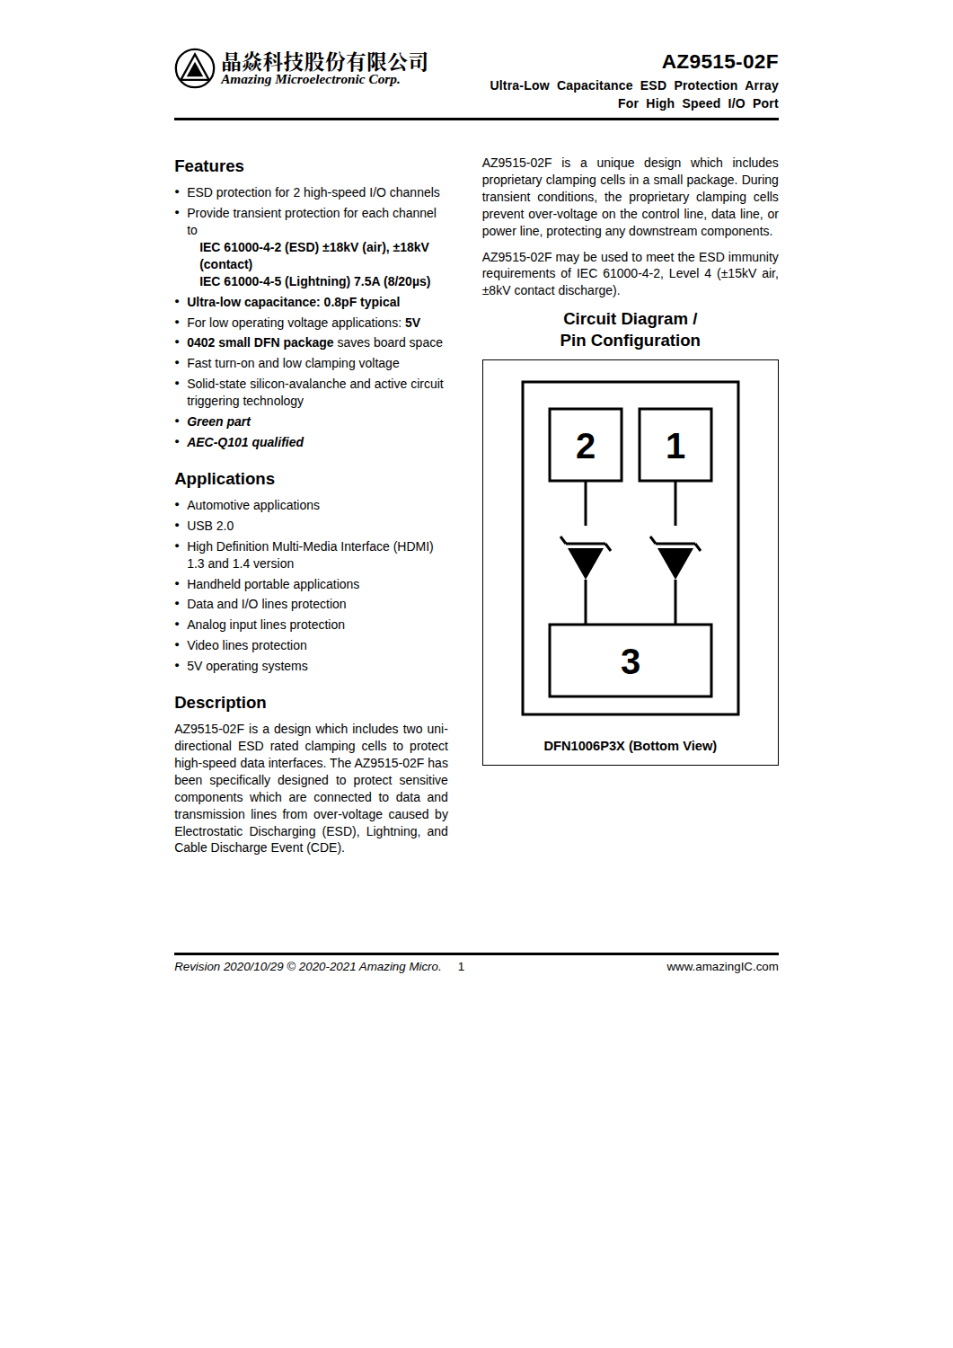晶焱科技股份有限公司
Amazing Microelectronic Corp.
AZ9515-02F
Ultra-Low Capacitance ESD Protection Array
For High Speed I/O Port
Features
ESD protection for 2 high-speed I/O channels
Provide transient protection for each channel to
IEC 61000-4-2 (ESD) ±18kV (air), ±18kV (contact)
IEC 61000-4-5 (Lightning) 7.5A (8/20µs)
Ultra-low capacitance: 0.8pF typical
For low operating voltage applications: 5V
0402 small DFN package saves board space
Fast turn-on and low clamping voltage
Solid-state silicon-avalanche and active circuit triggering technology
Green part
AEC-Q101 qualified
Applications
Automotive applications
USB 2.0
High Definition Multi-Media Interface (HDMI) 1.3 and 1.4 version
Handheld portable applications
Data and I/O lines protection
Analog input lines protection
Video lines protection
5V operating systems
Description
AZ9515-02F is a design which includes two uni-directional ESD rated clamping cells to protect high-speed data interfaces. The AZ9515-02F has been specifically designed to protect sensitive components which are connected to data and transmission lines from over-voltage caused by Electrostatic Discharging (ESD), Lightning, and Cable Discharge Event (CDE).
AZ9515-02F is a unique design which includes proprietary clamping cells in a small package. During transient conditions, the proprietary clamping cells prevent over-voltage on the control line, data line, or power line, protecting any downstream components.
AZ9515-02F may be used to meet the ESD immunity requirements of IEC 61000-4-2, Level 4 (±15kV air, ±8kV contact discharge).
Circuit Diagram /
Pin Configuration
2 1 3
DFN1006P3X (Bottom View)
Revision 2020/10/29 © 2020-2021 Amazing Micro.
1
www.amazingIC.com